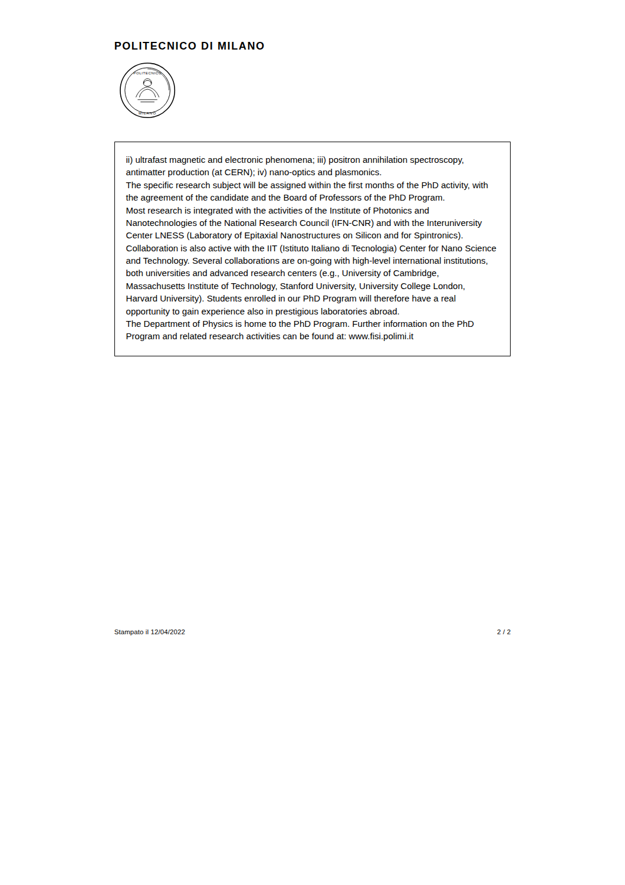POLITECNICO DI MILANO
POLITECNICO MILANO
ii) ultrafast magnetic and electronic phenomena; iii) positron annihilation spectroscopy,
antimatter production (at CERN); iv) nano-optics and plasmonics.
The specific research subject will be assigned within the first months of the PhD activity, with the agreement of the candidate and the Board of Professors of the PhD Program.
Most research is integrated with the activities of the Institute of Photonics and Nanotechnologies of the National Research Council (IFN-CNR) and with the Interuniversity Center LNESS (Laboratory of Epitaxial Nanostructures on Silicon and for Spintronics). Collaboration is also active with the IIT (Istituto Italiano di Tecnologia) Center for Nano Science and Technology. Several collaborations are on-going with high-level international institutions, both universities and advanced research centers (e.g., University of Cambridge, Massachusetts Institute of Technology, Stanford University, University College London, Harvard University). Students enrolled in our PhD Program will therefore have a real opportunity to gain experience also in prestigious laboratories abroad.
The Department of Physics is home to the PhD Program. Further information on the PhD Program and related research activities can be found at: www.fisi.polimi.it
Stampato il 12/04/2022
2 / 2